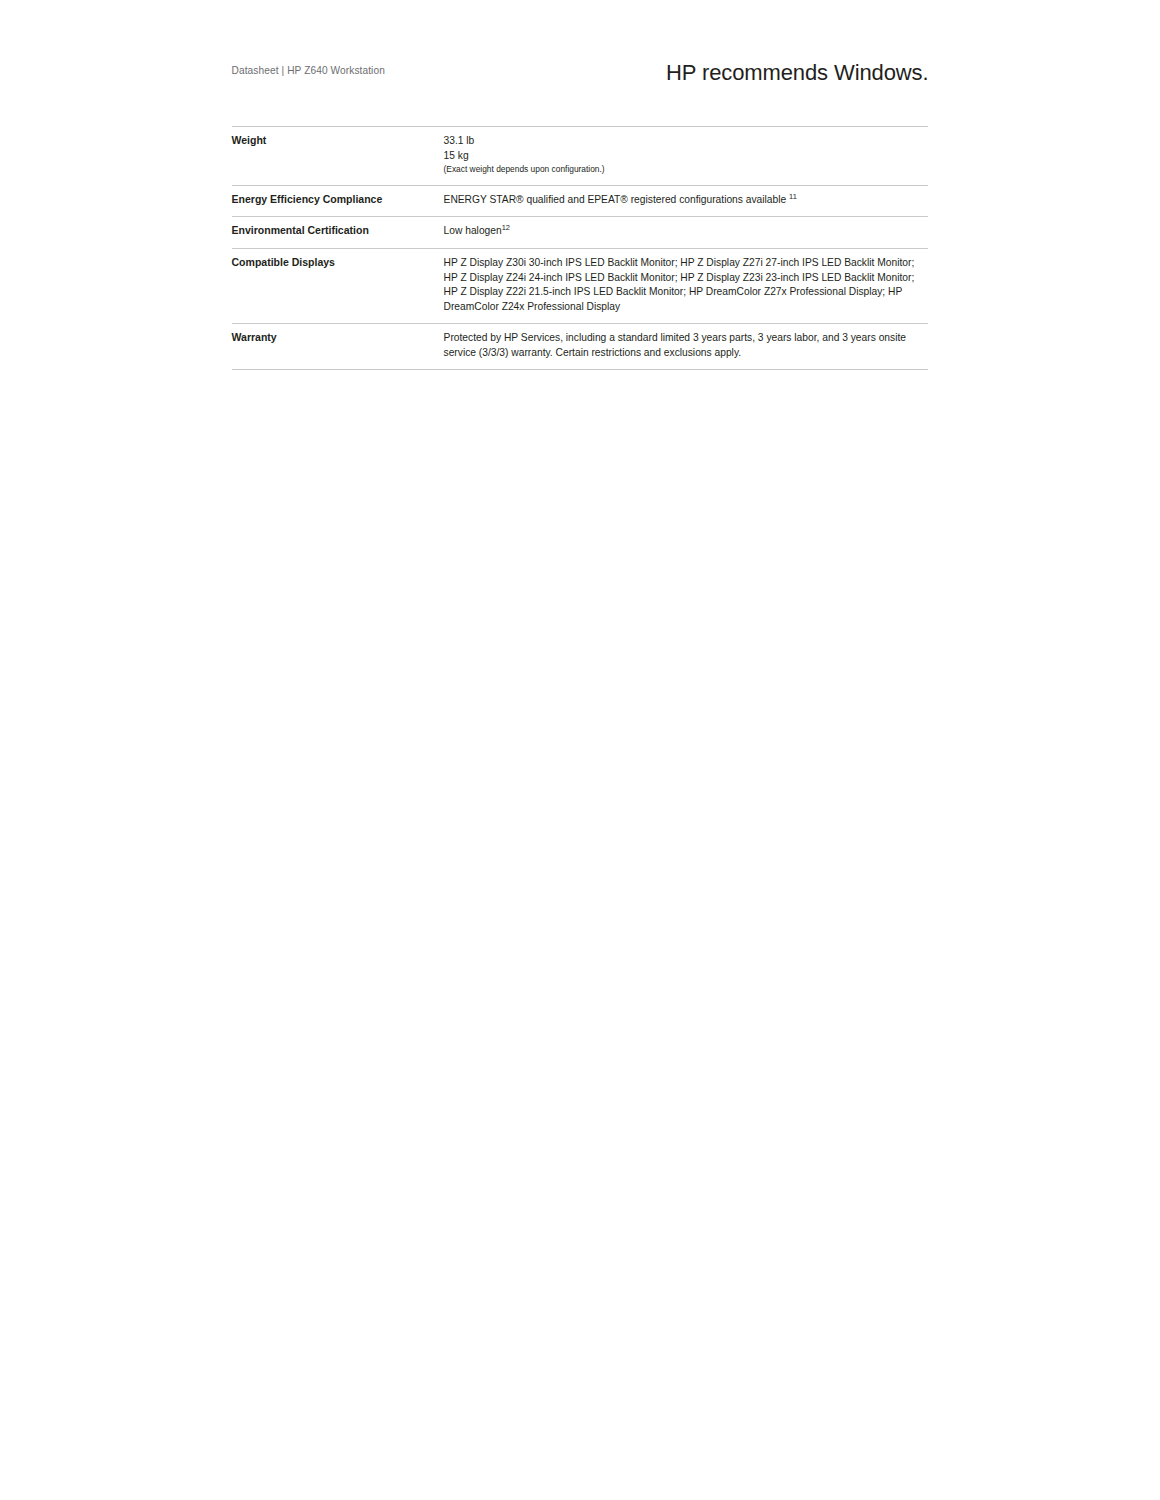Datasheet | HP Z640 Workstation
HP recommends Windows.
| Weight | 33.1 lb 15 kg (Exact weight depends upon configuration.) |
| Energy Efficiency Compliance | ENERGY STAR® qualified and EPEAT® registered configurations available 11 |
| Environmental Certification | Low halogen 12 |
| Compatible Displays | HP Z Display Z30i 30-inch IPS LED Backlit Monitor; HP Z Display Z27i 27-inch IPS LED Backlit Monitor; HP Z Display Z24i 24-inch IPS LED Backlit Monitor; HP Z Display Z23i 23-inch IPS LED Backlit Monitor; HP Z Display Z22i 21.5-inch IPS LED Backlit Monitor; HP DreamColor Z27x Professional Display; HP DreamColor Z24x Professional Display |
| Warranty | Protected by HP Services, including a standard limited 3 years parts, 3 years labor, and 3 years onsite service (3/3/3) warranty. Certain restrictions and exclusions apply. |